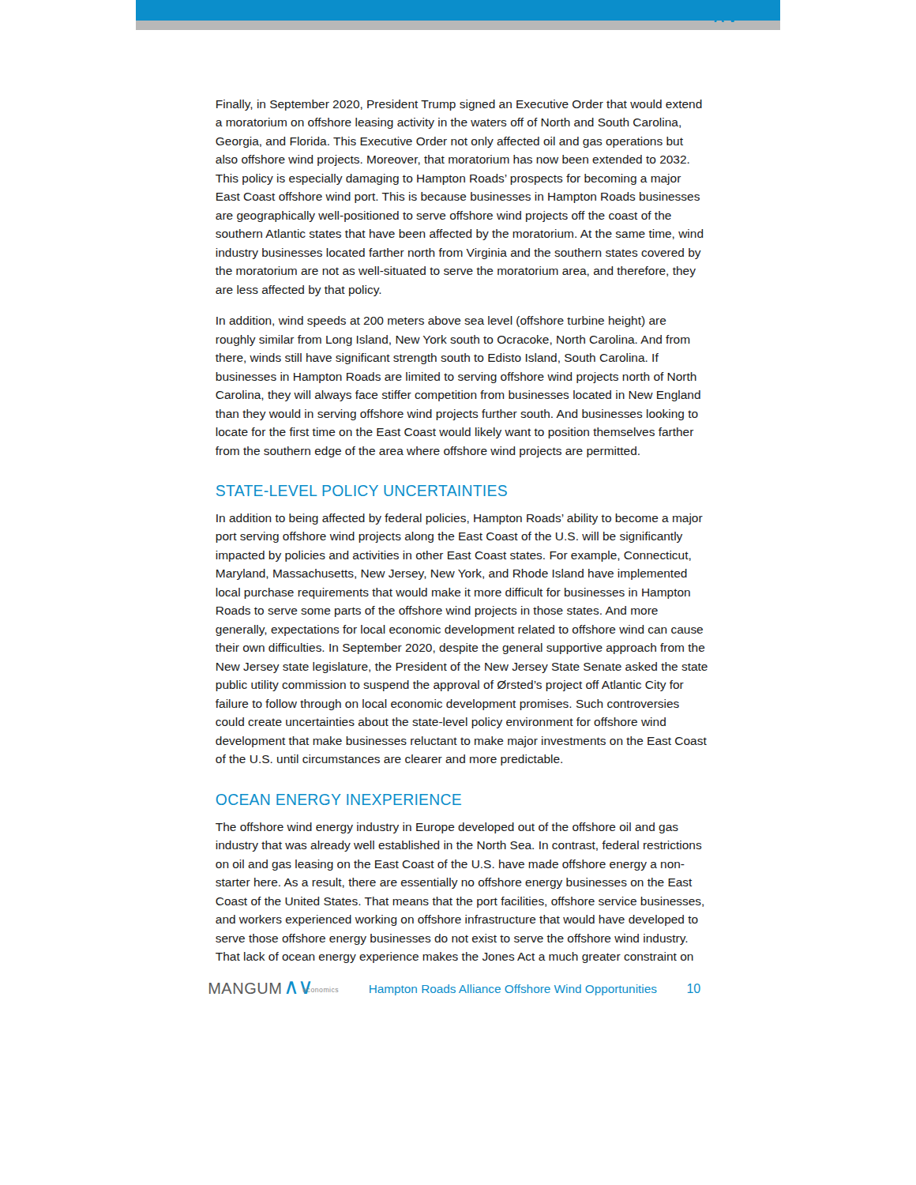∧∨
Finally, in September 2020, President Trump signed an Executive Order that would extend a moratorium on offshore leasing activity in the waters off of North and South Carolina, Georgia, and Florida. This Executive Order not only affected oil and gas operations but also offshore wind projects. Moreover, that moratorium has now been extended to 2032. This policy is especially damaging to Hampton Roads’ prospects for becoming a major East Coast offshore wind port. This is because businesses in Hampton Roads businesses are geographically well-positioned to serve offshore wind projects off the coast of the southern Atlantic states that have been affected by the moratorium. At the same time, wind industry businesses located farther north from Virginia and the southern states covered by the moratorium are not as well-situated to serve the moratorium area, and therefore, they are less affected by that policy.
In addition, wind speeds at 200 meters above sea level (offshore turbine height) are roughly similar from Long Island, New York south to Ocracoke, North Carolina. And from there, winds still have significant strength south to Edisto Island, South Carolina. If businesses in Hampton Roads are limited to serving offshore wind projects north of North Carolina, they will always face stiffer competition from businesses located in New England than they would in serving offshore wind projects further south. And businesses looking to locate for the first time on the East Coast would likely want to position themselves farther from the southern edge of the area where offshore wind projects are permitted.
STATE-LEVEL POLICY UNCERTAINTIES
In addition to being affected by federal policies, Hampton Roads’ ability to become a major port serving offshore wind projects along the East Coast of the U.S. will be significantly impacted by policies and activities in other East Coast states. For example, Connecticut, Maryland, Massachusetts, New Jersey, New York, and Rhode Island have implemented local purchase requirements that would make it more difficult for businesses in Hampton Roads to serve some parts of the offshore wind projects in those states. And more generally, expectations for local economic development related to offshore wind can cause their own difficulties. In September 2020, despite the general supportive approach from the New Jersey state legislature, the President of the New Jersey State Senate asked the state public utility commission to suspend the approval of Ørsted’s project off Atlantic City for failure to follow through on local economic development promises. Such controversies could create uncertainties about the state-level policy environment for offshore wind development that make businesses reluctant to make major investments on the East Coast of the U.S. until circumstances are clearer and more predictable.
OCEAN ENERGY INEXPERIENCE
The offshore wind energy industry in Europe developed out of the offshore oil and gas industry that was already well established in the North Sea. In contrast, federal restrictions on oil and gas leasing on the East Coast of the U.S. have made offshore energy a non-starter here. As a result, there are essentially no offshore energy businesses on the East Coast of the United States. That means that the port facilities, offshore service businesses, and workers experienced working on offshore infrastructure that would have developed to serve those offshore energy businesses do not exist to serve the offshore wind industry. That lack of ocean energy experience makes the Jones Act a much greater constraint on
MANGUM∧∨economics
Hampton Roads Alliance Offshore Wind Opportunities
10